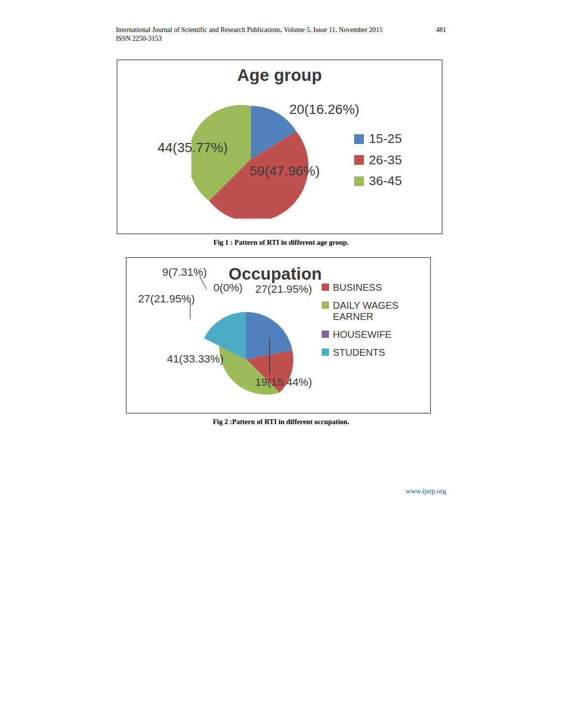International Journal of Scientific and Research Publications, Volume 5, Issue 11, November 2015
ISSN 2250-3153 481
Age group
20(16.26%)
59(47.96%)
44(35.77%)
15-25
26-35
36-45
Fig 1 : Pattern of RTI in different age group.
Occupation
9(7.31%)
0(0%)
27(21.95%)
27(21.95%)
41(33.33%)
19(15.44%)
BUSINESS
DAILY WAGES EARNER
HOUSEWIFE
STUDENTS
Fig 2 :Pattern of RTI in different occupation.
www.ijsrp.org